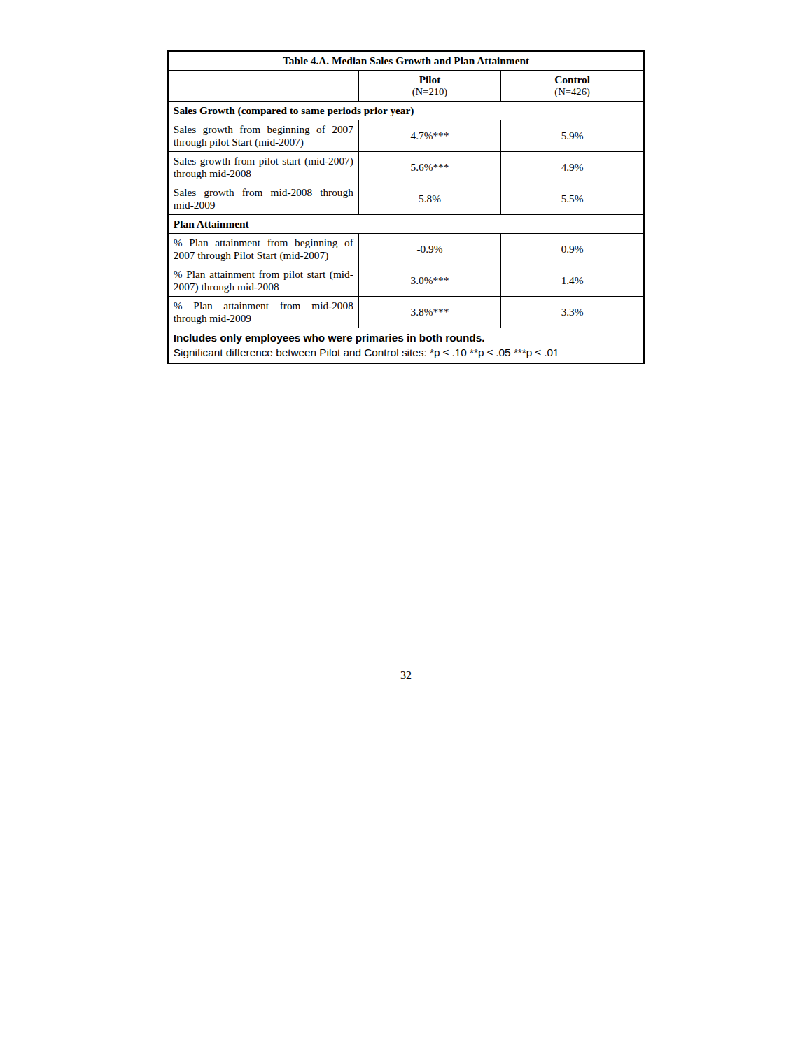| Table 4.A. Median Sales Growth and Plan Attainment |
| | Pilot (N=210) | Control (N=426) |
| Sales Growth (compared to same periods prior year) |
| Sales growth from beginning of 2007 through pilot Start (mid-2007) | 4.7%*** | 5.9% |
| Sales growth from pilot start (mid-2007) through mid-2008 | 5.6%*** | 4.9% |
| Sales growth from mid-2008 through mid-2009 | 5.8% | 5.5% |
| Plan Attainment |
| % Plan attainment from beginning of 2007 through Pilot Start (mid-2007) | -0.9% | 0.9% |
| % Plan attainment from pilot start (mid-2007) through mid-2008 | 3.0%*** | 1.4% |
| % Plan attainment from mid-2008 through mid-2009 | 3.8%*** | 3.3% |
| Includes only employees who were primaries in both rounds. Significant difference between Pilot and Control sites: *p ≤ .10 **p ≤ .05 ***p ≤ .01 |
32